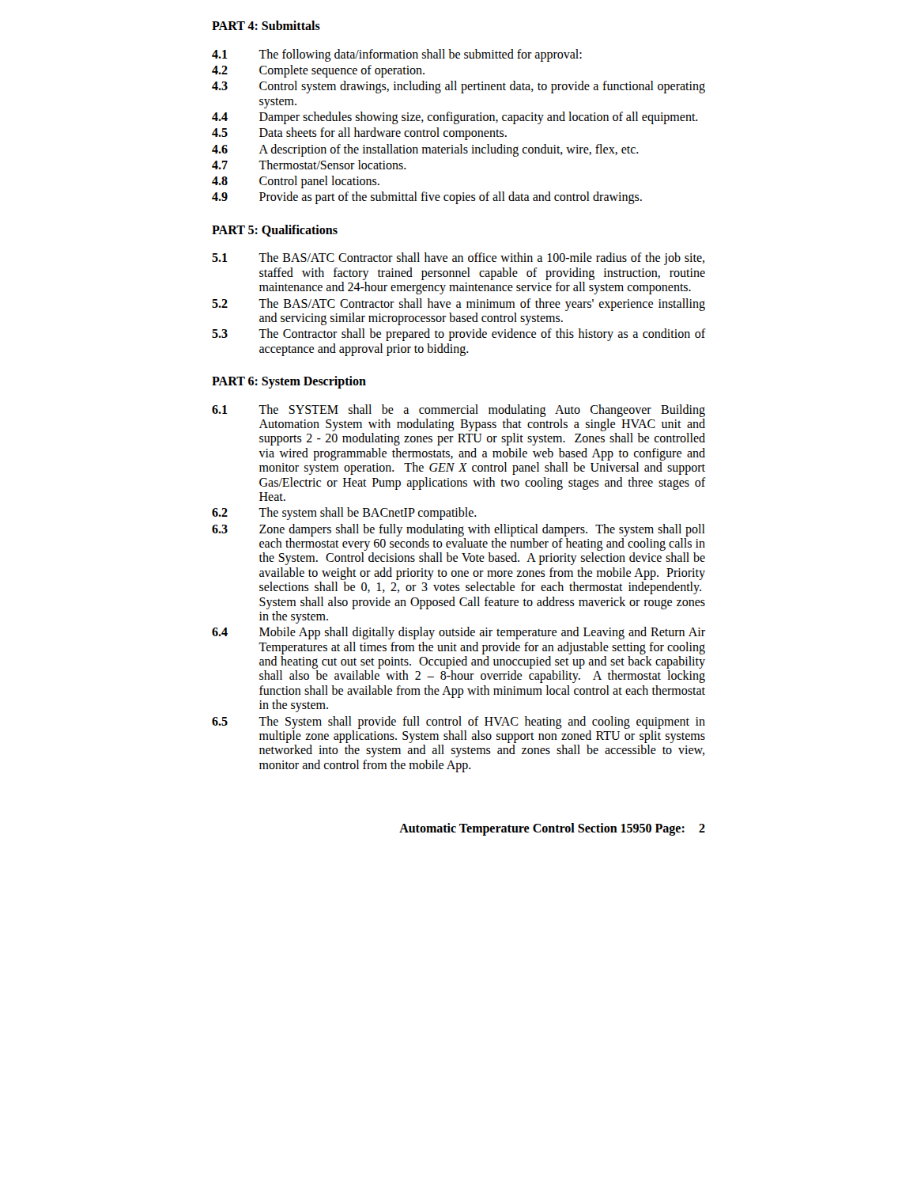PART 4: Submittals
| 4.1 | The following data/information shall be submitted for approval: |
| 4.2 | Complete sequence of operation. |
| 4.3 | Control system drawings, including all pertinent data, to provide a functional operating system. |
| 4.4 | Damper schedules showing size, configuration, capacity and location of all equipment. |
| 4.5 | Data sheets for all hardware control components. |
| 4.6 | A description of the installation materials including conduit, wire, flex, etc. |
| 4.7 | Thermostat/Sensor locations. |
| 4.8 | Control panel locations. |
| 4.9 | Provide as part of the submittal five copies of all data and control drawings. |
PART 5: Qualifications
| 5.1 | The BAS/ATC Contractor shall have an office within a 100-mile radius of the job site, staffed with factory trained personnel capable of providing instruction, routine maintenance and 24-hour emergency maintenance service for all system components. |
| 5.2 | The BAS/ATC Contractor shall have a minimum of three years' experience installing and servicing similar microprocessor based control systems. |
| 5.3 | The Contractor shall be prepared to provide evidence of this history as a condition of acceptance and approval prior to bidding. |
PART 6: System Description
| 6.1 | The SYSTEM shall be a commercial modulating Auto Changeover Building Automation System with modulating Bypass that controls a single HVAC unit and supports 2 - 20 modulating zones per RTU or split system. Zones shall be controlled via wired programmable thermostats, and a mobile web based App to configure and monitor system operation. The GEN X control panel shall be Universal and support Gas/Electric or Heat Pump applications with two cooling stages and three stages of Heat. |
| 6.2 | The system shall be BACnetIP compatible. |
| 6.3 | Zone dampers shall be fully modulating with elliptical dampers. The system shall poll each thermostat every 60 seconds to evaluate the number of heating and cooling calls in the System. Control decisions shall be Vote based. A priority selection device shall be available to weight or add priority to one or more zones from the mobile App. Priority selections shall be 0, 1, 2, or 3 votes selectable for each thermostat independently. System shall also provide an Opposed Call feature to address maverick or rouge zones in the system. |
| 6.4 | Mobile App shall digitally display outside air temperature and Leaving and Return Air Temperatures at all times from the unit and provide for an adjustable setting for cooling and heating cut out set points. Occupied and unoccupied set up and set back capability shall also be available with 2 – 8-hour override capability. A thermostat locking function shall be available from the App with minimum local control at each thermostat in the system. |
| 6.5 | The System shall provide full control of HVAC heating and cooling equipment in multiple zone applications. System shall also support non zoned RTU or split systems networked into the system and all systems and zones shall be accessible to view, monitor and control from the mobile App. |
Automatic Temperature Control Section 15950 Page:2